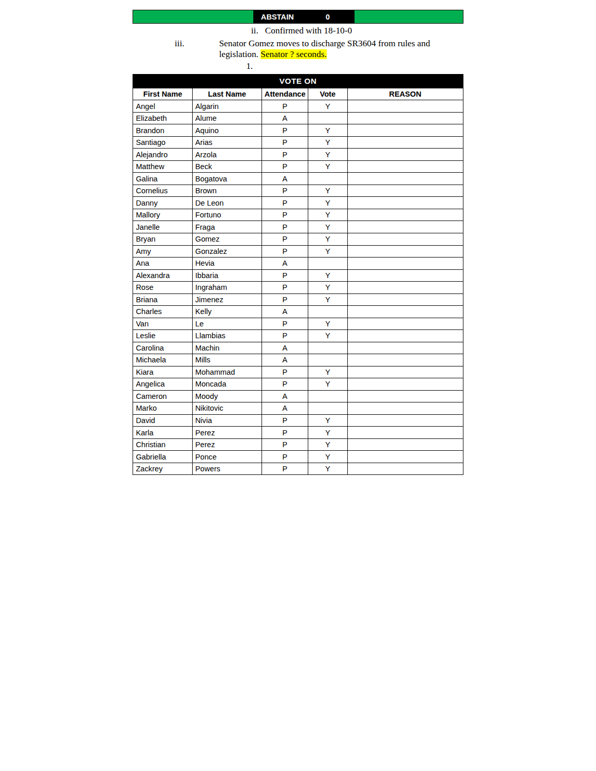| | ABSTAIN | 0 | |
ii. Confirmed with 18-10-0
iii. Senator Gomez moves to discharge SR3604 from rules and legislation. Senator ? seconds.
1.
| VOTE ON |
| --- |
| First Name | Last Name | Attendance | Vote | REASON |
| Angel | Algarin | P | Y | |
| Elizabeth | Alume | A | | |
| Brandon | Aquino | P | Y | |
| Santiago | Arias | P | Y | |
| Alejandro | Arzola | P | Y | |
| Matthew | Beck | P | Y | |
| Galina | Bogatova | A | | |
| Cornelius | Brown | P | Y | |
| Danny | De Leon | P | Y | |
| Mallory | Fortuno | P | Y | |
| Janelle | Fraga | P | Y | |
| Bryan | Gomez | P | Y | |
| Amy | Gonzalez | P | Y | |
| Ana | Hevia | A | | |
| Alexandra | Ibbaria | P | Y | |
| Rose | Ingraham | P | Y | |
| Briana | Jimenez | P | Y | |
| Charles | Kelly | A | | |
| Van | Le | P | Y | |
| Leslie | Llambias | P | Y | |
| Carolina | Machin | A | | |
| Michaela | Mills | A | | |
| Kiara | Mohammad | P | Y | |
| Angelica | Moncada | P | Y | |
| Cameron | Moody | A | | |
| Marko | Nikitovic | A | | |
| David | Nivia | P | Y | |
| Karla | Perez | P | Y | |
| Christian | Perez | P | Y | |
| Gabriella | Ponce | P | Y | |
| Zackrey | Powers | P | Y | |